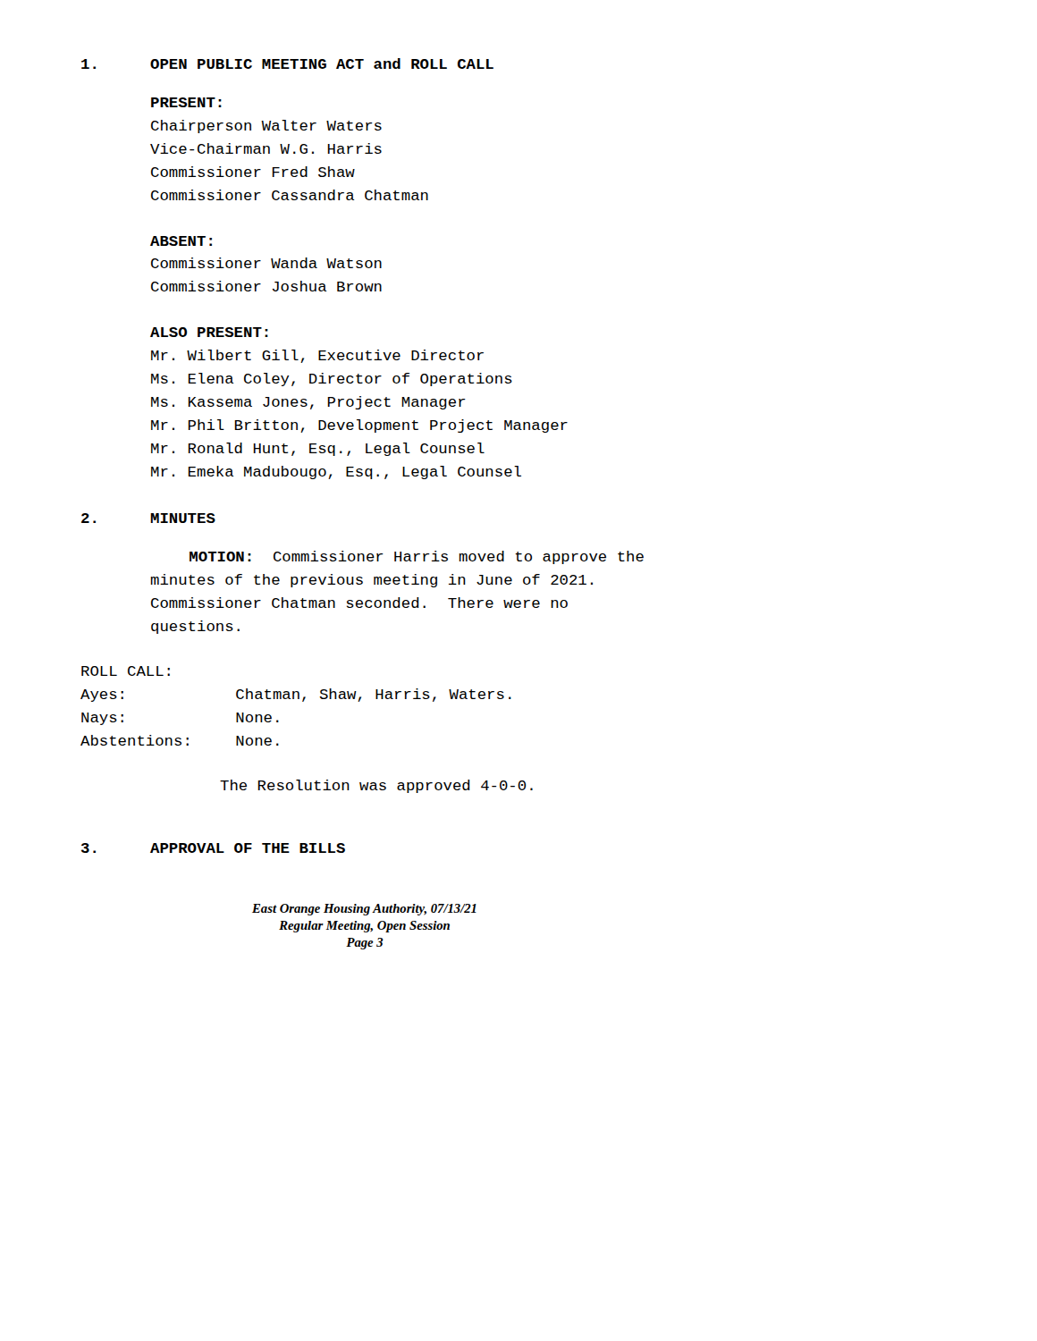1. OPEN PUBLIC MEETING ACT and ROLL CALL
PRESENT:
Chairperson Walter Waters
Vice-Chairman W.G. Harris
Commissioner Fred Shaw
Commissioner Cassandra Chatman
ABSENT:
Commissioner Wanda Watson
Commissioner Joshua Brown
ALSO PRESENT:
Mr. Wilbert Gill, Executive Director
Ms. Elena Coley, Director of Operations
Ms. Kassema Jones, Project Manager
Mr. Phil Britton, Development Project Manager
Mr. Ronald Hunt, Esq., Legal Counsel
Mr. Emeka Madubougo, Esq., Legal Counsel
2. MINUTES
MOTION: Commissioner Harris moved to approve the minutes of the previous meeting in June of 2021. Commissioner Chatman seconded. There were no questions.
ROLL CALL:
Ayes: Chatman, Shaw, Harris, Waters.
Nays: None.
Abstentions: None.
The Resolution was approved 4-0-0.
3. APPROVAL OF THE BILLS
East Orange Housing Authority, 07/13/21
Regular Meeting, Open Session
Page 3